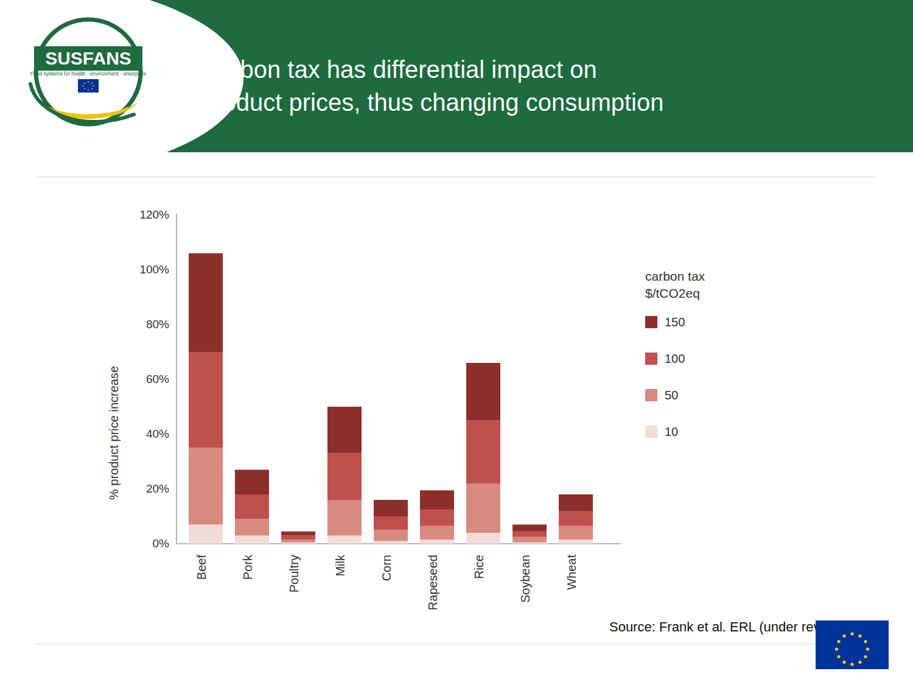SUSFANS Food systems for health · environment · enterprise
Carbon tax has differential impact on
product prices, thus changing consumption
% product price increase 120% 100% 80% 60% 40% 20% 0% Beef Pork Poultry Milk Corn Rapeseed Rice Soybean Wheat carbon tax $/tCO2eq 150 100 50 10
Source: Frank et al. ERL (under revision)